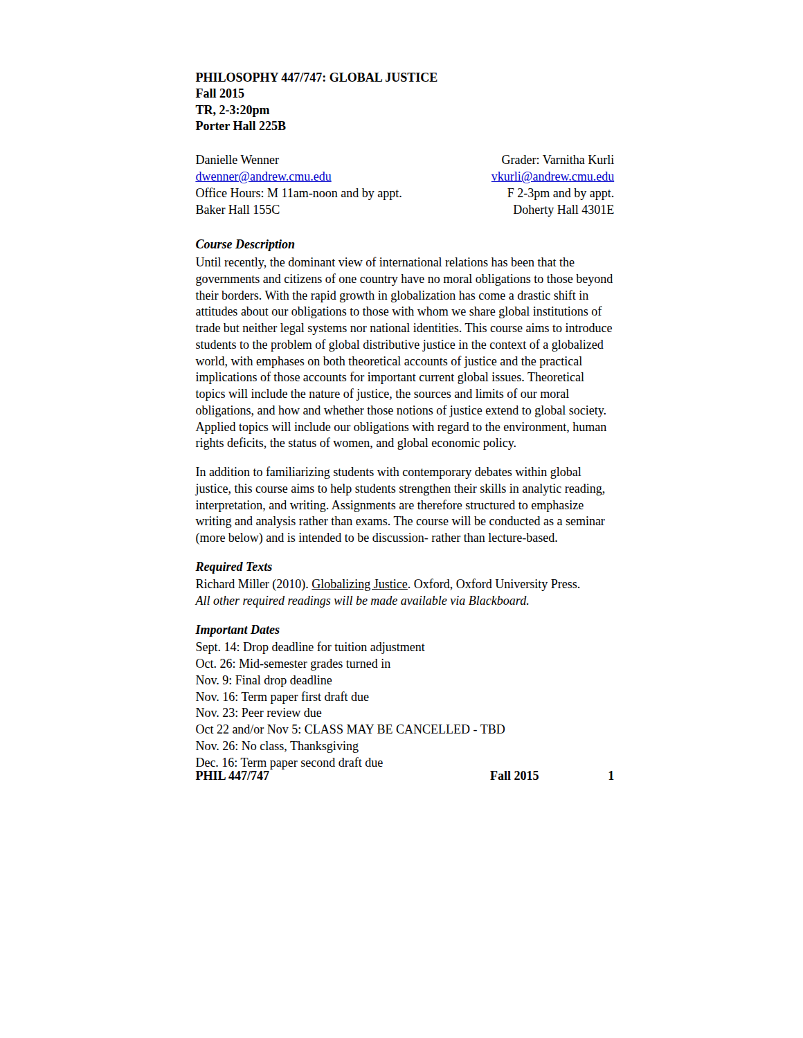PHILOSOPHY 447/747: GLOBAL JUSTICE
Fall 2015
TR, 2-3:20pm
Porter Hall 225B
| Danielle Wenner | Grader: Varnitha Kurli |
| dwenner@andrew.cmu.edu | vkurli@andrew.cmu.edu |
| Office Hours: M 11am-noon and by appt. | F 2-3pm and by appt. |
| Baker Hall 155C | Doherty Hall 4301E |
Course Description
Until recently, the dominant view of international relations has been that the governments and citizens of one country have no moral obligations to those beyond their borders. With the rapid growth in globalization has come a drastic shift in attitudes about our obligations to those with whom we share global institutions of trade but neither legal systems nor national identities. This course aims to introduce students to the problem of global distributive justice in the context of a globalized world, with emphases on both theoretical accounts of justice and the practical implications of those accounts for important current global issues. Theoretical topics will include the nature of justice, the sources and limits of our moral obligations, and how and whether those notions of justice extend to global society. Applied topics will include our obligations with regard to the environment, human rights deficits, the status of women, and global economic policy.
In addition to familiarizing students with contemporary debates within global justice, this course aims to help students strengthen their skills in analytic reading, interpretation, and writing. Assignments are therefore structured to emphasize writing and analysis rather than exams. The course will be conducted as a seminar (more below) and is intended to be discussion- rather than lecture-based.
Required Texts
Richard Miller (2010). Globalizing Justice. Oxford, Oxford University Press.
All other required readings will be made available via Blackboard.
Important Dates
Sept. 14: Drop deadline for tuition adjustment
Oct. 26: Mid-semester grades turned in
Nov. 9: Final drop deadline
Nov. 16: Term paper first draft due
Nov. 23: Peer review due
Oct 22 and/or Nov 5: CLASS MAY BE CANCELLED - TBD
Nov. 26: No class, Thanksgiving
Dec. 16: Term paper second draft due
| PHIL 447/747 | Fall 2015 | 1 |